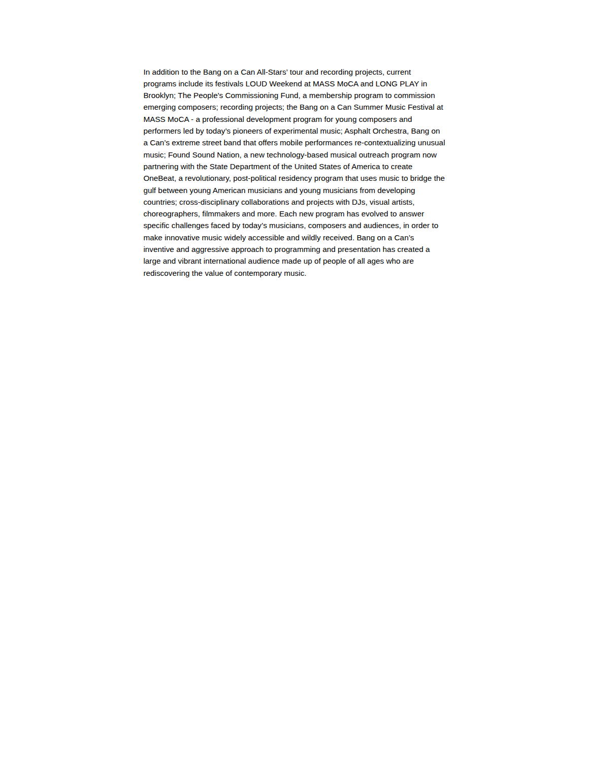In addition to the Bang on a Can All-Stars’ tour and recording projects, current programs include its festivals LOUD Weekend at MASS MoCA and LONG PLAY in Brooklyn; The People's Commissioning Fund, a membership program to commission emerging composers; recording projects; the Bang on a Can Summer Music Festival at MASS MoCA - a professional development program for young composers and performers led by today’s pioneers of experimental music; Asphalt Orchestra, Bang on a Can’s extreme street band that offers mobile performances re-contextualizing unusual music; Found Sound Nation, a new technology-based musical outreach program now partnering with the State Department of the United States of America to create OneBeat, a revolutionary, post-political residency program that uses music to bridge the gulf between young American musicians and young musicians from developing countries; cross-disciplinary collaborations and projects with DJs, visual artists, choreographers, filmmakers and more. Each new program has evolved to answer specific challenges faced by today’s musicians, composers and audiences, in order to make innovative music widely accessible and wildly received. Bang on a Can’s inventive and aggressive approach to programming and presentation has created a large and vibrant international audience made up of people of all ages who are rediscovering the value of contemporary music.